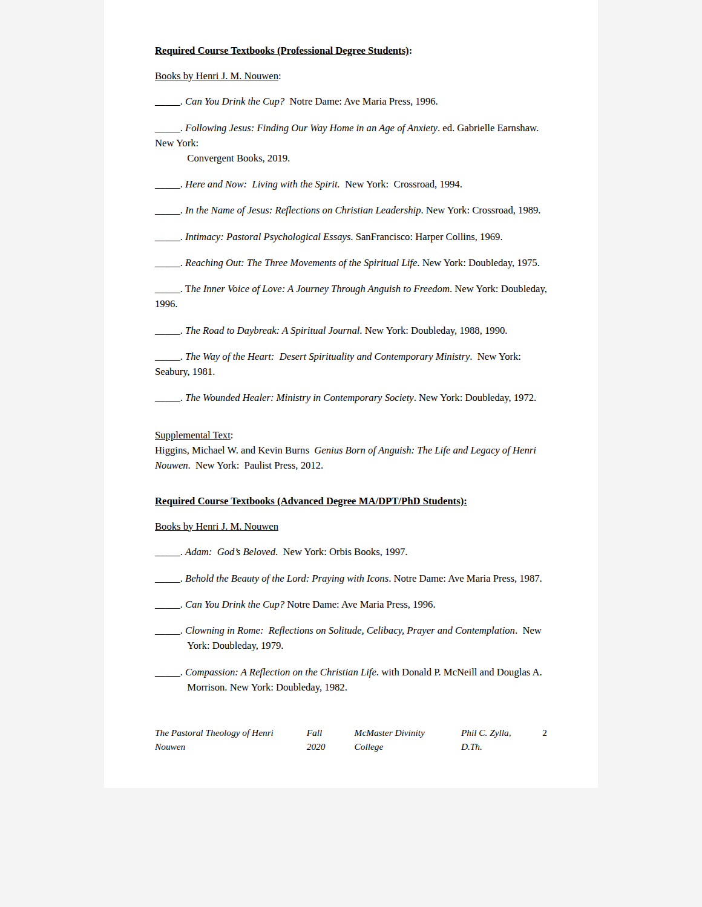Required Course Textbooks (Professional Degree Students):
Books by Henri J. M. Nouwen:
_____. Can You Drink the Cup? Notre Dame: Ave Maria Press, 1996.
_____. Following Jesus: Finding Our Way Home in an Age of Anxiety. ed. Gabrielle Earnshaw. New York: Convergent Books, 2019.
_____. Here and Now: Living with the Spirit. New York: Crossroad, 1994.
_____. In the Name of Jesus: Reflections on Christian Leadership. New York: Crossroad, 1989.
_____. Intimacy: Pastoral Psychological Essays. SanFrancisco: Harper Collins, 1969.
_____. Reaching Out: The Three Movements of the Spiritual Life. New York: Doubleday, 1975.
_____. The Inner Voice of Love: A Journey Through Anguish to Freedom. New York: Doubleday, 1996.
_____. The Road to Daybreak: A Spiritual Journal. New York: Doubleday, 1988, 1990.
_____. The Way of the Heart: Desert Spirituality and Contemporary Ministry. New York: Seabury, 1981.
_____. The Wounded Healer: Ministry in Contemporary Society. New York: Doubleday, 1972.
Supplemental Text:
Higgins, Michael W. and Kevin Burns Genius Born of Anguish: The Life and Legacy of Henri Nouwen. New York: Paulist Press, 2012.
Required Course Textbooks (Advanced Degree MA/DPT/PhD Students):
Books by Henri J. M. Nouwen
_____. Adam: God’s Beloved. New York: Orbis Books, 1997.
_____. Behold the Beauty of the Lord: Praying with Icons. Notre Dame: Ave Maria Press, 1987.
_____. Can You Drink the Cup? Notre Dame: Ave Maria Press, 1996.
_____. Clowning in Rome: Reflections on Solitude, Celibacy, Prayer and Contemplation. New York: Doubleday, 1979.
_____. Compassion: A Reflection on the Christian Life. with Donald P. McNeill and Douglas A. Morrison. New York: Doubleday, 1982.
The Pastoral Theology of Henri Nouwen Fall 2020 McMaster Divinity College Phil C. Zylla, D.Th. 2